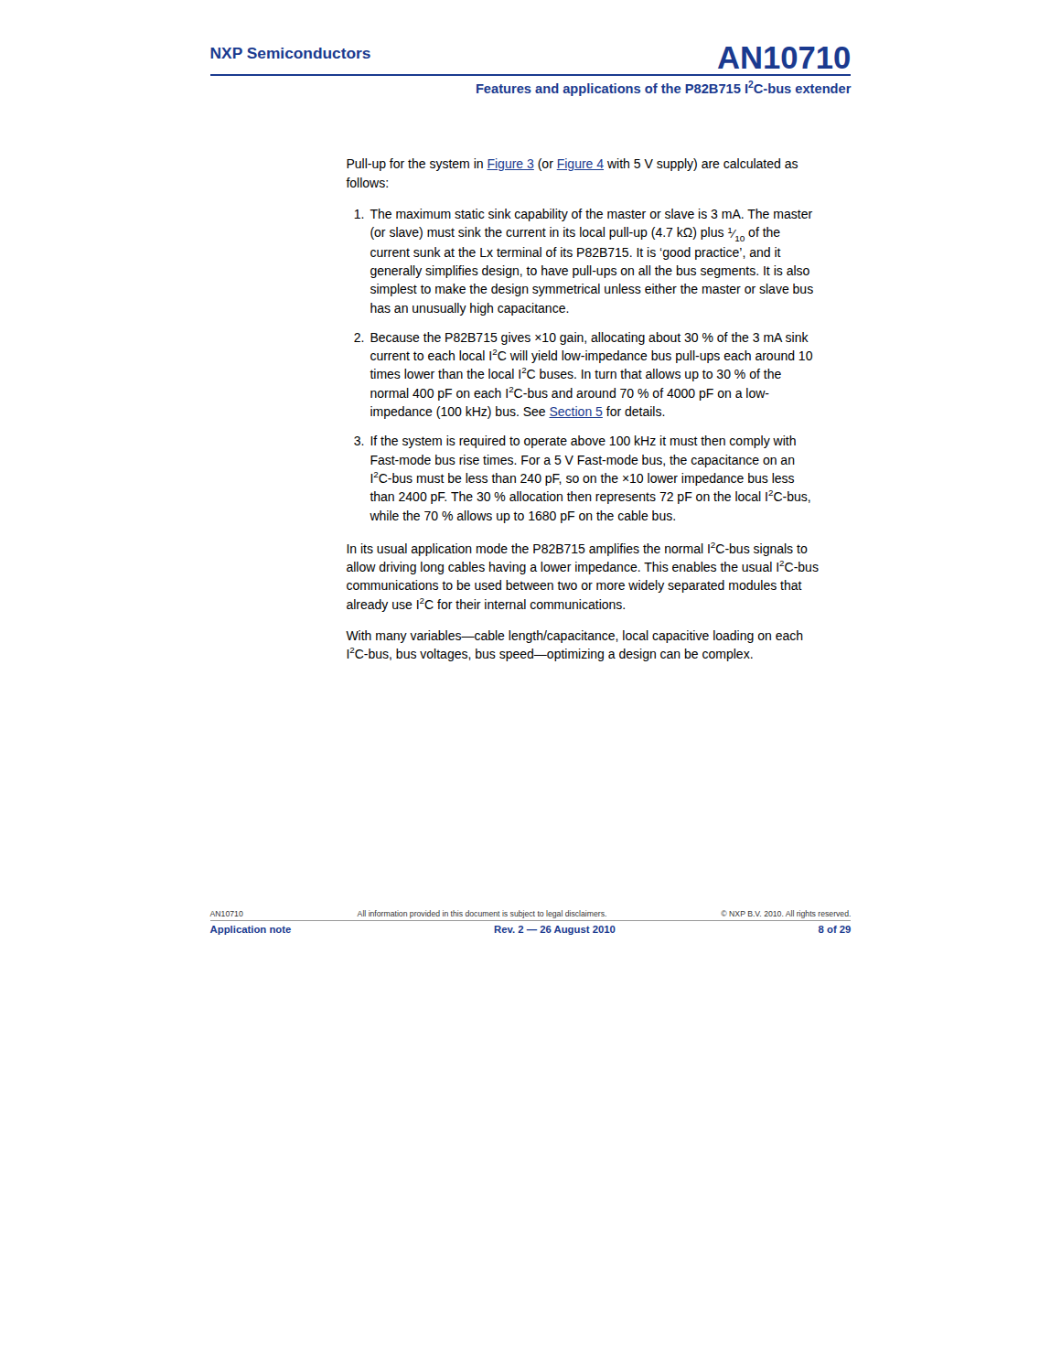NXP Semiconductors
AN10710
Features and applications of the P82B715 I2C-bus extender
Pull-up for the system in Figure 3 (or Figure 4 with 5 V supply) are calculated as follows:
The maximum static sink capability of the master or slave is 3 mA. The master (or slave) must sink the current in its local pull-up (4.7 kΩ) plus 1⁄10 of the current sunk at the Lx terminal of its P82B715. It is ‘good practice’, and it generally simplifies design, to have pull-ups on all the bus segments. It is also simplest to make the design symmetrical unless either the master or slave bus has an unusually high capacitance.
Because the P82B715 gives ×10 gain, allocating about 30 % of the 3 mA sink current to each local I2C will yield low-impedance bus pull-ups each around 10 times lower than the local I2C buses. In turn that allows up to 30 % of the normal 400 pF on each I2C-bus and around 70 % of 4000 pF on a low-impedance (100 kHz) bus. See Section 5 for details.
If the system is required to operate above 100 kHz it must then comply with Fast-mode bus rise times. For a 5 V Fast-mode bus, the capacitance on an I2C-bus must be less than 240 pF, so on the ×10 lower impedance bus less than 2400 pF. The 30 % allocation then represents 72 pF on the local I2C-bus, while the 70 % allows up to 1680 pF on the cable bus.
In its usual application mode the P82B715 amplifies the normal I2C-bus signals to allow driving long cables having a lower impedance. This enables the usual I2C-bus communications to be used between two or more widely separated modules that already use I2C for their internal communications.
With many variables—cable length/capacitance, local capacitive loading on each I2C-bus, bus voltages, bus speed—optimizing a design can be complex.
AN10710
All information provided in this document is subject to legal disclaimers.
© NXP B.V. 2010. All rights reserved.
Application note
Rev. 2 — 26 August 2010
8 of 29